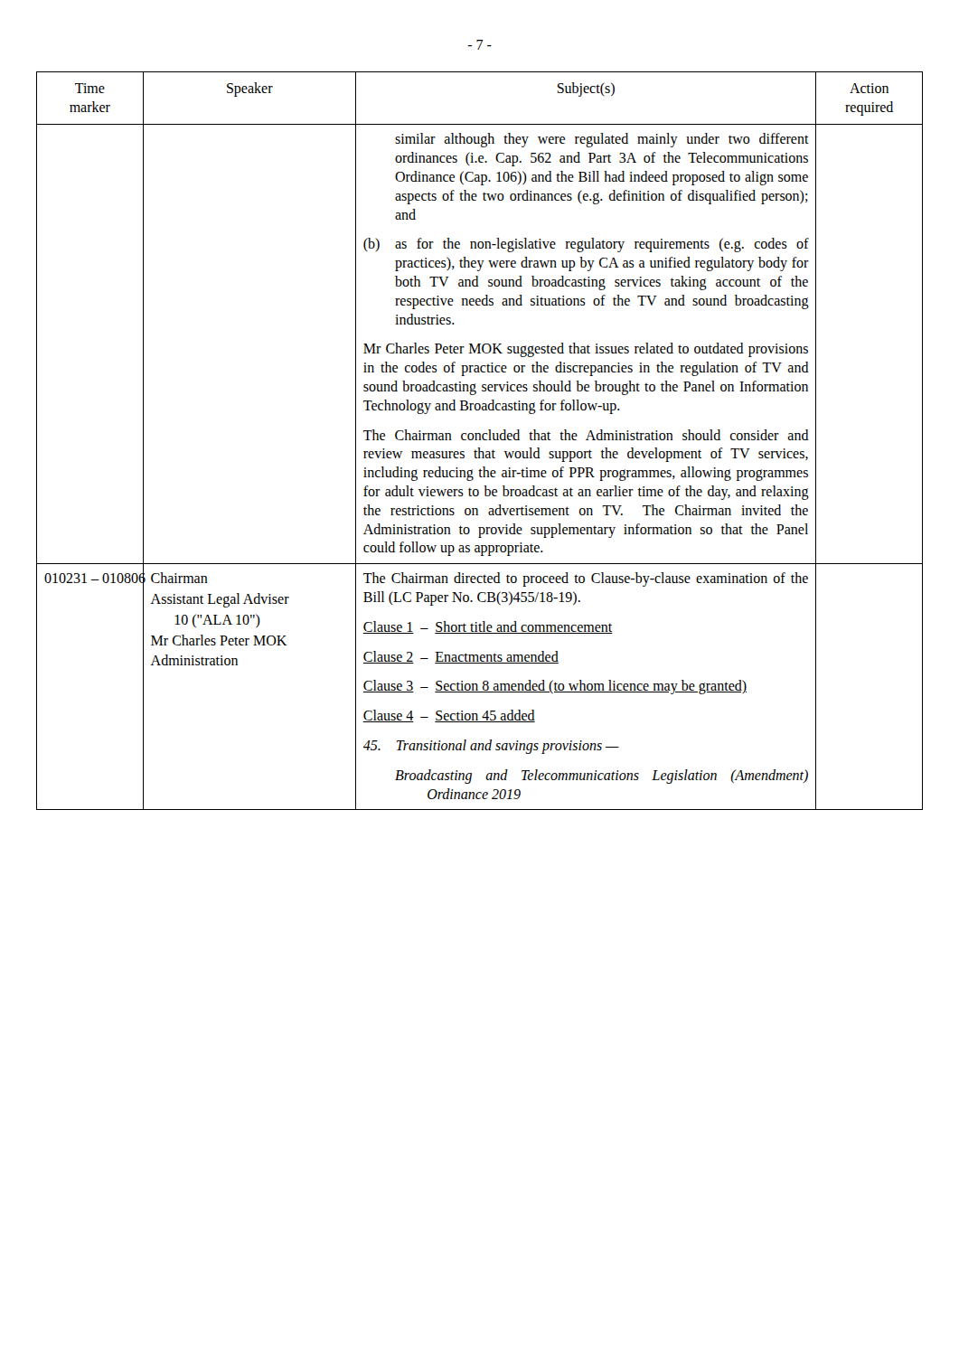- 7 -
| Time marker | Speaker | Subject(s) | Action required |
| --- | --- | --- | --- |
| | | similar although they were regulated mainly under two different ordinances (i.e. Cap. 562 and Part 3A of the Telecommunications Ordinance (Cap. 106)) and the Bill had indeed proposed to align some aspects of the two ordinances (e.g. definition of disqualified person); and (b) as for the non-legislative regulatory requirements (e.g. codes of practices), they were drawn up by CA as a unified regulatory body for both TV and sound broadcasting services taking account of the respective needs and situations of the TV and sound broadcasting industries. Mr Charles Peter MOK suggested that issues related to outdated provisions in the codes of practice or the discrepancies in the regulation of TV and sound broadcasting services should be brought to the Panel on Information Technology and Broadcasting for follow-up. The Chairman concluded that the Administration should consider and review measures that would support the development of TV services, including reducing the air-time of PPR programmes, allowing programmes for adult viewers to be broadcast at an earlier time of the day, and relaxing the restrictions on advertisement on TV. The Chairman invited the Administration to provide supplementary information so that the Panel could follow up as appropriate. | |
| 010231 – 010806 | Chairman Assistant Legal Adviser 10 ("ALA 10") Mr Charles Peter MOK Administration | The Chairman directed to proceed to Clause-by-clause examination of the Bill (LC Paper No. CB(3)455/18-19). Clause 1 – Short title and commencement Clause 2 – Enactments amended Clause 3 – Section 8 amended (to whom licence may be granted) Clause 4 – Section 45 added 45. Transitional and savings provisions — Broadcasting and Telecommunications Legislation (Amendment) Ordinance 2019 | |